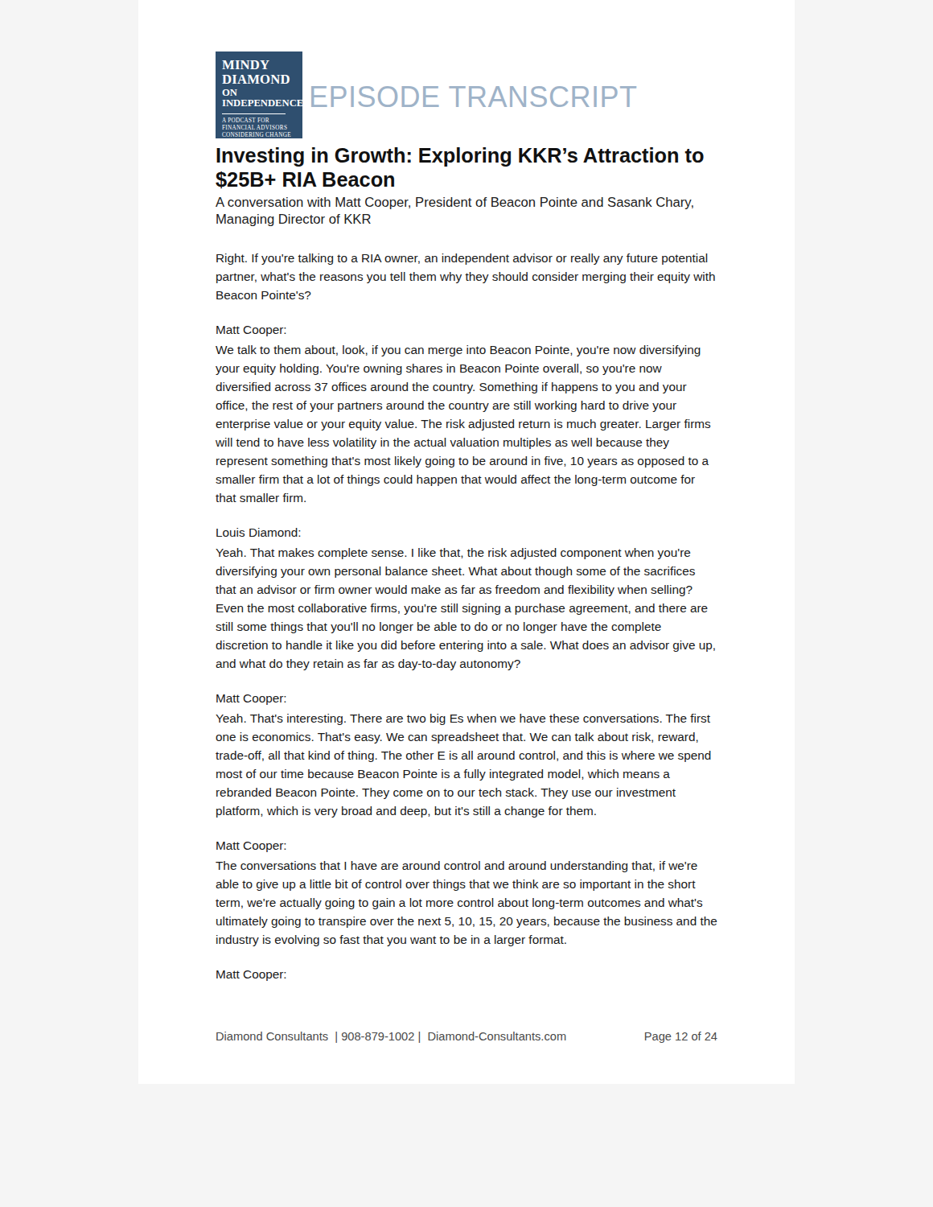MINDY
DIAMOND
ON
INDEPENDENCE
A podcast for
financial advisors
considering change
EPISODE TRANSCRIPT
Investing in Growth: Exploring KKR’s Attraction to $25B+ RIA Beacon
A conversation with Matt Cooper, President of Beacon Pointe and Sasank Chary, Managing Director of KKR
Right. If you're talking to a RIA owner, an independent advisor or really any future potential partner, what's the reasons you tell them why they should consider merging their equity with Beacon Pointe's?
Matt Cooper:
We talk to them about, look, if you can merge into Beacon Pointe, you're now diversifying your equity holding. You're owning shares in Beacon Pointe overall, so you're now diversified across 37 offices around the country. Something if happens to you and your office, the rest of your partners around the country are still working hard to drive your enterprise value or your equity value. The risk adjusted return is much greater. Larger firms will tend to have less volatility in the actual valuation multiples as well because they represent something that's most likely going to be around in five, 10 years as opposed to a smaller firm that a lot of things could happen that would affect the long-term outcome for that smaller firm.
Louis Diamond:
Yeah. That makes complete sense. I like that, the risk adjusted component when you're diversifying your own personal balance sheet. What about though some of the sacrifices that an advisor or firm owner would make as far as freedom and flexibility when selling? Even the most collaborative firms, you're still signing a purchase agreement, and there are still some things that you'll no longer be able to do or no longer have the complete discretion to handle it like you did before entering into a sale. What does an advisor give up, and what do they retain as far as day-to-day autonomy?
Matt Cooper:
Yeah. That's interesting. There are two big Es when we have these conversations. The first one is economics. That's easy. We can spreadsheet that. We can talk about risk, reward, trade-off, all that kind of thing. The other E is all around control, and this is where we spend most of our time because Beacon Pointe is a fully integrated model, which means a rebranded Beacon Pointe. They come on to our tech stack. They use our investment platform, which is very broad and deep, but it's still a change for them.
Matt Cooper:
The conversations that I have are around control and around understanding that, if we're able to give up a little bit of control over things that we think are so important in the short term, we're actually going to gain a lot more control about long-term outcomes and what's ultimately going to transpire over the next 5, 10, 15, 20 years, because the business and the industry is evolving so fast that you want to be in a larger format.
Matt Cooper:
Diamond Consultants | 908-879-1002 | Diamond-Consultants.com
Page 12 of 24